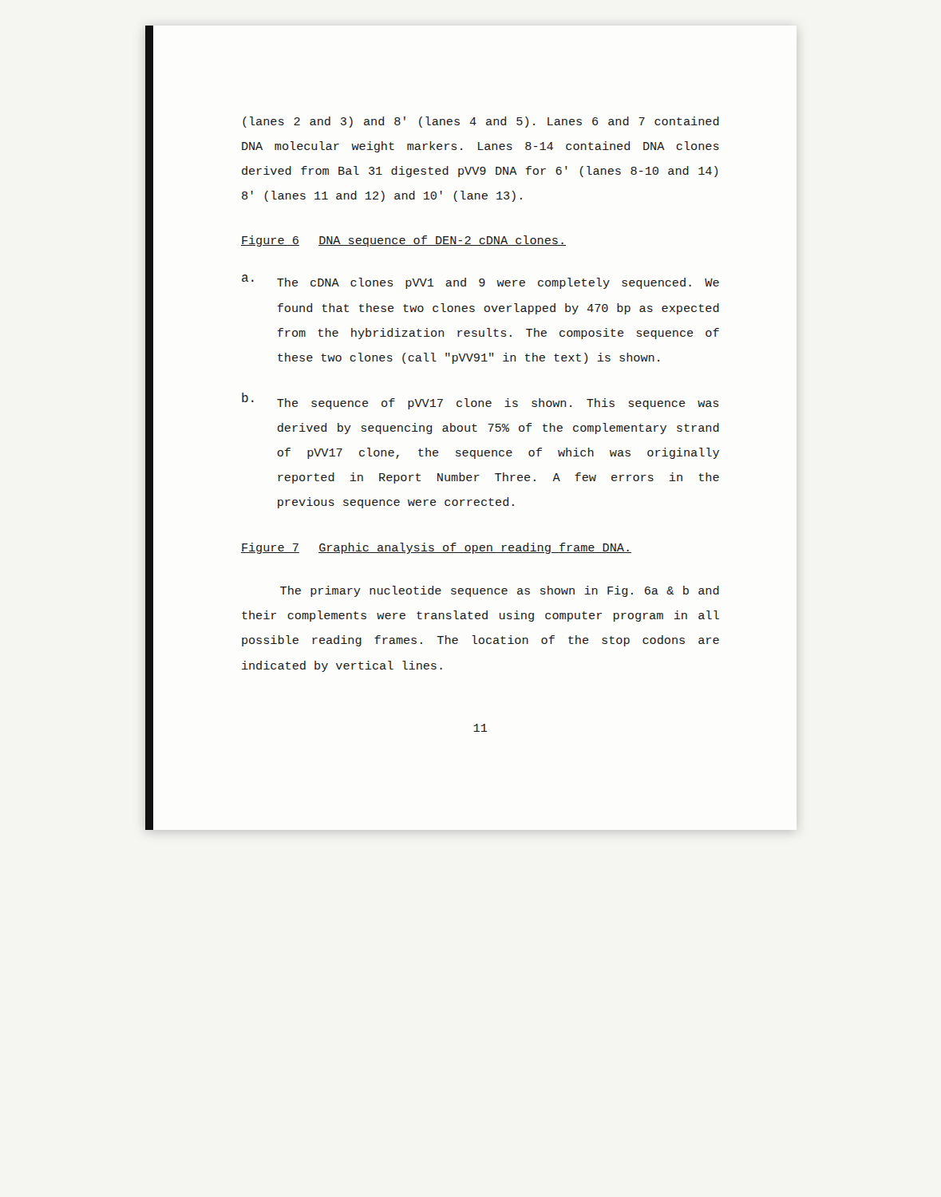(lanes 2 and 3) and 8' (lanes 4 and 5). Lanes 6 and 7 contained DNA molecular weight markers. Lanes 8-14 contained DNA clones derived from Bal 31 digested pVV9 DNA for 6' (lanes 8-10 and 14) 8' (lanes 11 and 12) and 10' (lane 13).
Figure 6 DNA sequence of DEN-2 cDNA clones.
a. The cDNA clones pVV1 and 9 were completely sequenced. We found that these two clones overlapped by 470 bp as expected from the hybridization results. The composite sequence of these two clones (call "pVV91" in the text) is shown.
b. The sequence of pVV17 clone is shown. This sequence was derived by sequencing about 75% of the complementary strand of pVV17 clone, the sequence of which was originally reported in Report Number Three. A few errors in the previous sequence were corrected.
Figure 7 Graphic analysis of open reading frame DNA.
The primary nucleotide sequence as shown in Fig. 6a & b and their complements were translated using computer program in all possible reading frames. The location of the stop codons are indicated by vertical lines.
11